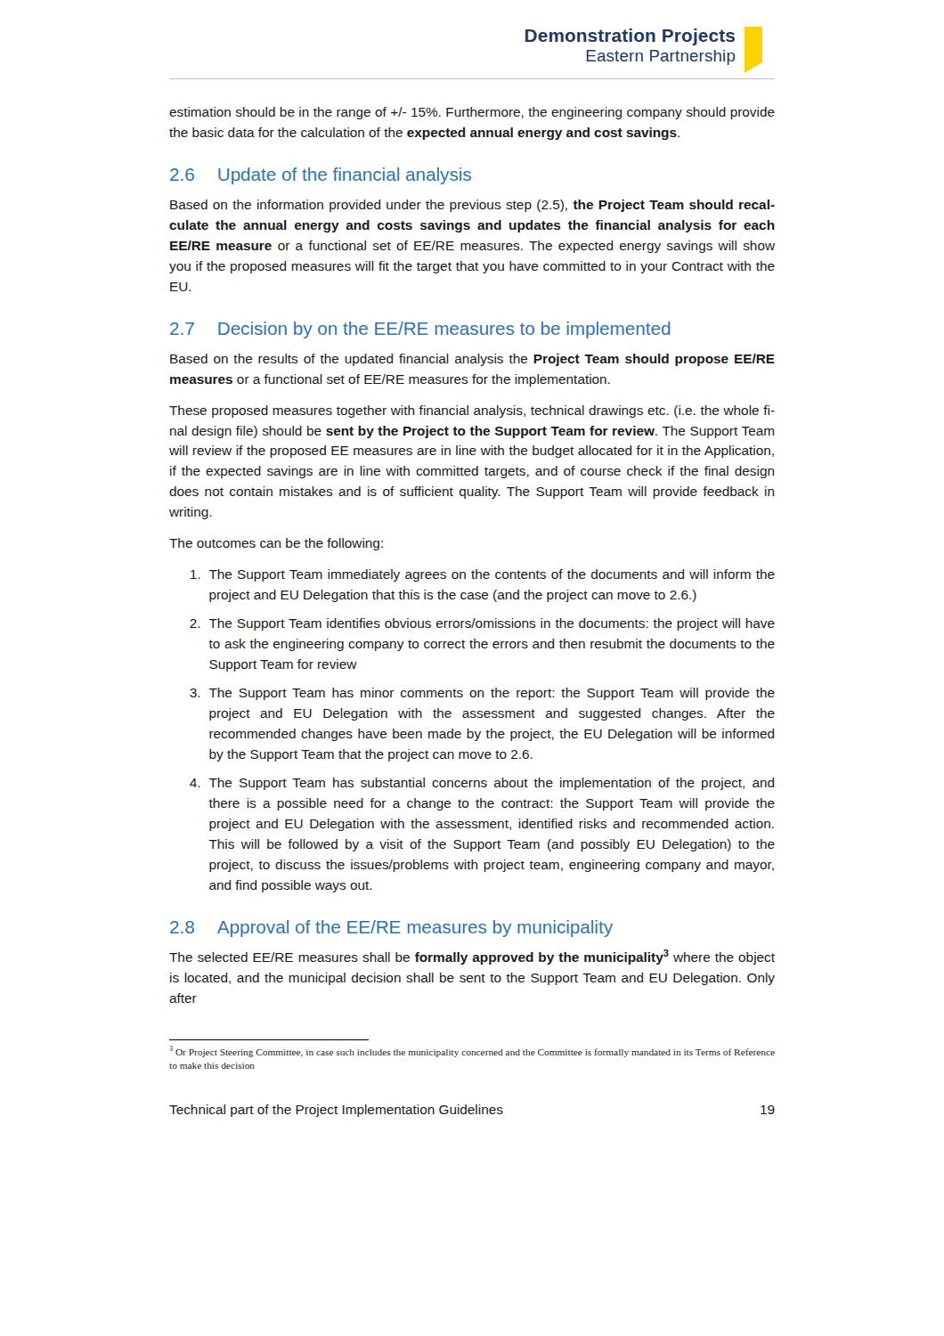Demonstration Projects
Eastern Partnership
estimation should be in the range of +/- 15%. Furthermore, the engineering company should provide the basic data for the calculation of the expected annual energy and cost savings.
2.6 Update of the financial analysis
Based on the information provided under the previous step (2.5), the Project Team should recalculate the annual energy and costs savings and updates the financial analysis for each EE/RE measure or a functional set of EE/RE measures. The expected energy savings will show you if the proposed measures will fit the target that you have committed to in your Contract with the EU.
2.7 Decision by on the EE/RE measures to be implemented
Based on the results of the updated financial analysis the Project Team should propose EE/RE measures or a functional set of EE/RE measures for the implementation.
These proposed measures together with financial analysis, technical drawings etc. (i.e. the whole final design file) should be sent by the Project to the Support Team for review. The Support Team will review if the proposed EE measures are in line with the budget allocated for it in the Application, if the expected savings are in line with committed targets, and of course check if the final design does not contain mistakes and is of sufficient quality. The Support Team will provide feedback in writing.
The outcomes can be the following:
The Support Team immediately agrees on the contents of the documents and will inform the project and EU Delegation that this is the case (and the project can move to 2.6.)
The Support Team identifies obvious errors/omissions in the documents: the project will have to ask the engineering company to correct the errors and then resubmit the documents to the Support Team for review
The Support Team has minor comments on the report: the Support Team will provide the project and EU Delegation with the assessment and suggested changes. After the recommended changes have been made by the project, the EU Delegation will be informed by the Support Team that the project can move to 2.6.
The Support Team has substantial concerns about the implementation of the project, and there is a possible need for a change to the contract: the Support Team will provide the project and EU Delegation with the assessment, identified risks and recommended action. This will be followed by a visit of the Support Team (and possibly EU Delegation) to the project, to discuss the issues/problems with project team, engineering company and mayor, and find possible ways out.
2.8 Approval of the EE/RE measures by municipality
The selected EE/RE measures shall be formally approved by the municipality3 where the object is located, and the municipal decision shall be sent to the Support Team and EU Delegation. Only after
3 Or Project Steering Committee, in case such includes the municipality concerned and the Committee is formally mandated in its Terms of Reference to make this decision
Technical part of the Project Implementation Guidelines 19